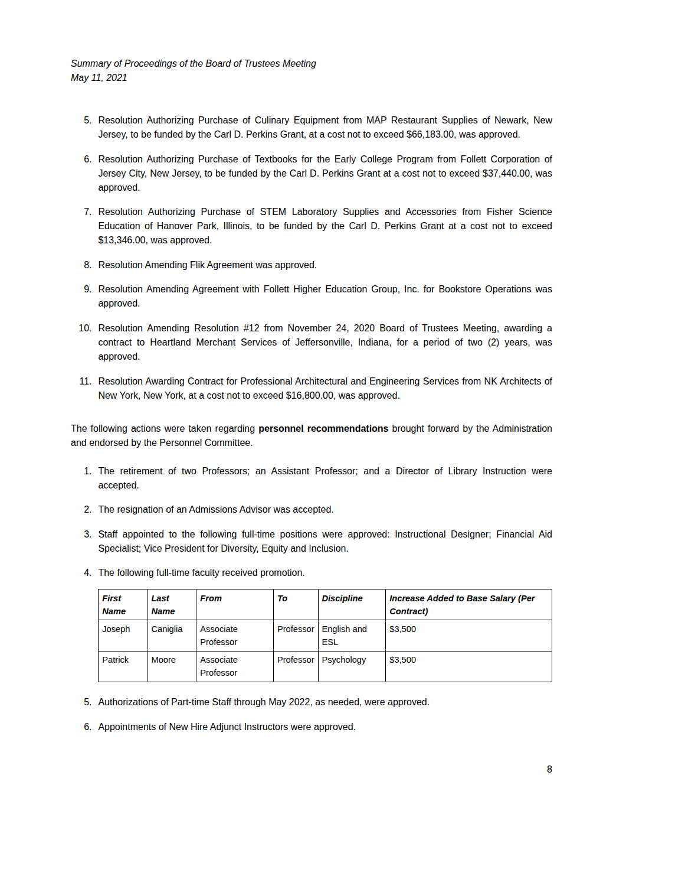Summary of Proceedings of the Board of Trustees Meeting
May 11, 2021
Resolution Authorizing Purchase of Culinary Equipment from MAP Restaurant Supplies of Newark, New Jersey, to be funded by the Carl D. Perkins Grant, at a cost not to exceed $66,183.00, was approved.
Resolution Authorizing Purchase of Textbooks for the Early College Program from Follett Corporation of Jersey City, New Jersey, to be funded by the Carl D. Perkins Grant at a cost not to exceed $37,440.00, was approved.
Resolution Authorizing Purchase of STEM Laboratory Supplies and Accessories from Fisher Science Education of Hanover Park, Illinois, to be funded by the Carl D. Perkins Grant at a cost not to exceed $13,346.00, was approved.
Resolution Amending Flik Agreement was approved.
Resolution Amending Agreement with Follett Higher Education Group, Inc. for Bookstore Operations was approved.
Resolution Amending Resolution #12 from November 24, 2020 Board of Trustees Meeting, awarding a contract to Heartland Merchant Services of Jeffersonville, Indiana, for a period of two (2) years, was approved.
Resolution Awarding Contract for Professional Architectural and Engineering Services from NK Architects of New York, New York, at a cost not to exceed $16,800.00, was approved.
The following actions were taken regarding personnel recommendations brought forward by the Administration and endorsed by the Personnel Committee.
The retirement of two Professors; an Assistant Professor; and a Director of Library Instruction were accepted.
The resignation of an Admissions Advisor was accepted.
Staff appointed to the following full-time positions were approved: Instructional Designer; Financial Aid Specialist; Vice President for Diversity, Equity and Inclusion.
The following full-time faculty received promotion.
| First Name | Last Name | From | To | Discipline | Increase Added to Base Salary (Per Contract) |
| --- | --- | --- | --- | --- | --- |
| Joseph | Caniglia | Associate Professor | Professor | English and ESL | $3,500 |
| Patrick | Moore | Associate Professor | Professor | Psychology | $3,500 |
Authorizations of Part-time Staff through May 2022, as needed, were approved.
Appointments of New Hire Adjunct Instructors were approved.
8